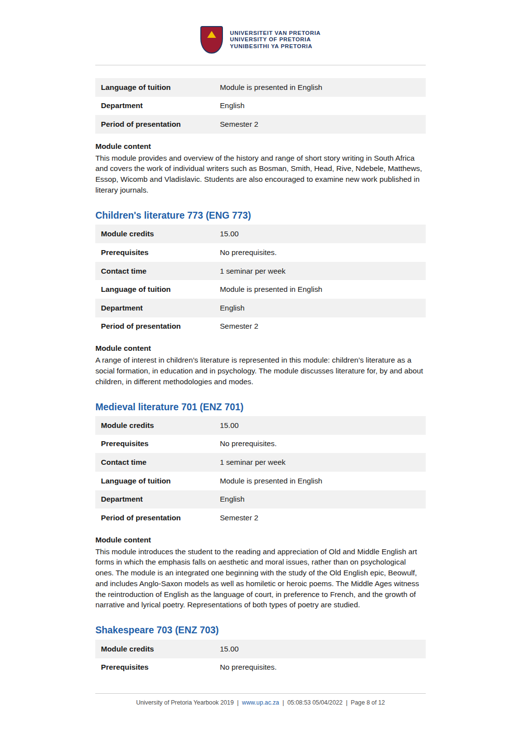Universiteit van Pretoria
University of Pretoria
Yunibesithi ya Pretoria
| Language of tuition | Module is presented in English |
| Department | English |
| Period of presentation | Semester 2 |
Module content
This module provides and overview of the history and range of short story writing in South Africa and covers the work of individual writers such as Bosman, Smith, Head, Rive, Ndebele, Matthews, Essop, Wicomb and Vladislavic. Students are also encouraged to examine new work published in literary journals.
Children's literature 773 (ENG 773)
| Module credits | 15.00 |
| Prerequisites | No prerequisites. |
| Contact time | 1 seminar per week |
| Language of tuition | Module is presented in English |
| Department | English |
| Period of presentation | Semester 2 |
Module content
A range of interest in children’s literature is represented in this module: children’s literature as a social formation, in education and in psychology. The module discusses literature for, by and about children, in different methodologies and modes.
Medieval literature 701 (ENZ 701)
| Module credits | 15.00 |
| Prerequisites | No prerequisites. |
| Contact time | 1 seminar per week |
| Language of tuition | Module is presented in English |
| Department | English |
| Period of presentation | Semester 2 |
Module content
This module introduces the student to the reading and appreciation of Old and Middle English art forms in which the emphasis falls on aesthetic and moral issues, rather than on psychological ones. The module is an integrated one beginning with the study of the Old English epic, Beowulf, and includes Anglo-Saxon models as well as homiletic or heroic poems. The Middle Ages witness the reintroduction of English as the language of court, in preference to French, and the growth of narrative and lyrical poetry. Representations of both types of poetry are studied.
Shakespeare 703 (ENZ 703)
| Module credits | 15.00 |
| Prerequisites | No prerequisites. |
University of Pretoria Yearbook 2019 | www.up.ac.za | 05:08:53 05/04/2022 | Page 8 of 12